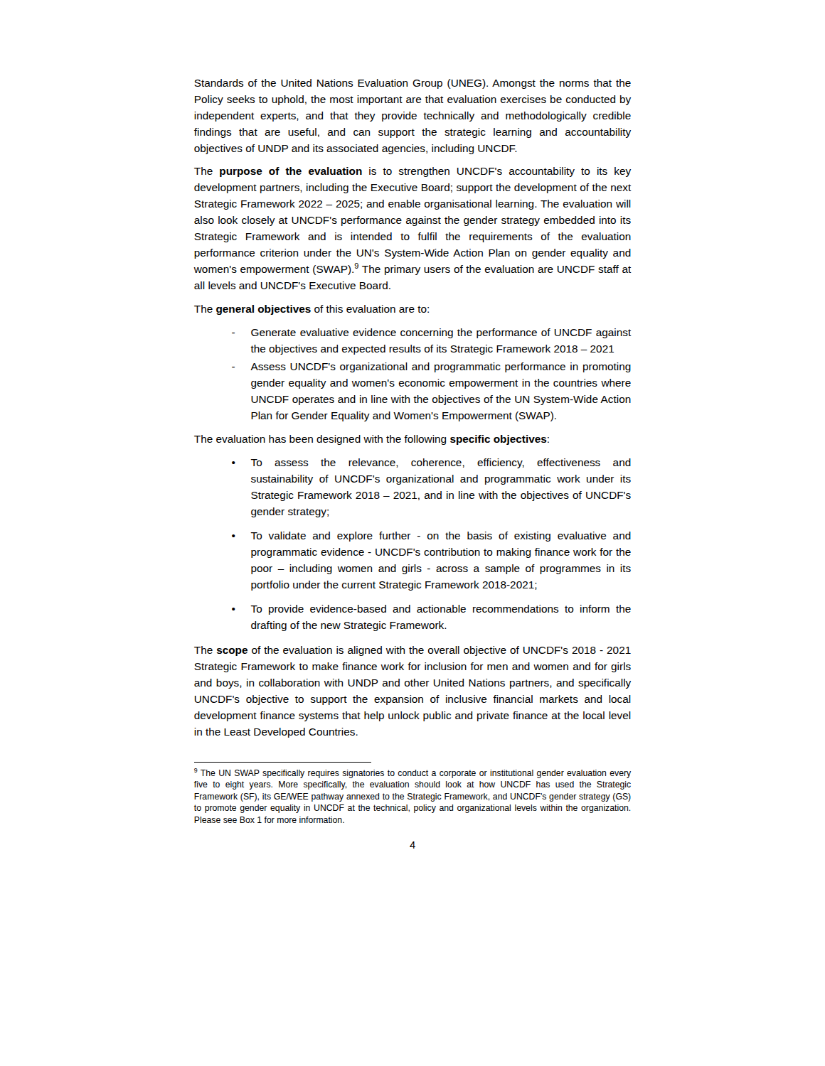Standards of the United Nations Evaluation Group (UNEG). Amongst the norms that the Policy seeks to uphold, the most important are that evaluation exercises be conducted by independent experts, and that they provide technically and methodologically credible findings that are useful, and can support the strategic learning and accountability objectives of UNDP and its associated agencies, including UNCDF.
The purpose of the evaluation is to strengthen UNCDF's accountability to its key development partners, including the Executive Board; support the development of the next Strategic Framework 2022 – 2025; and enable organisational learning. The evaluation will also look closely at UNCDF's performance against the gender strategy embedded into its Strategic Framework and is intended to fulfil the requirements of the evaluation performance criterion under the UN's System-Wide Action Plan on gender equality and women's empowerment (SWAP).9 The primary users of the evaluation are UNCDF staff at all levels and UNCDF's Executive Board.
The general objectives of this evaluation are to:
Generate evaluative evidence concerning the performance of UNCDF against the objectives and expected results of its Strategic Framework 2018 – 2021
Assess UNCDF's organizational and programmatic performance in promoting gender equality and women's economic empowerment in the countries where UNCDF operates and in line with the objectives of the UN System-Wide Action Plan for Gender Equality and Women's Empowerment (SWAP).
The evaluation has been designed with the following specific objectives:
To assess the relevance, coherence, efficiency, effectiveness and sustainability of UNCDF's organizational and programmatic work under its Strategic Framework 2018 – 2021, and in line with the objectives of UNCDF's gender strategy;
To validate and explore further - on the basis of existing evaluative and programmatic evidence - UNCDF's contribution to making finance work for the poor – including women and girls - across a sample of programmes in its portfolio under the current Strategic Framework 2018-2021;
To provide evidence-based and actionable recommendations to inform the drafting of the new Strategic Framework.
The scope of the evaluation is aligned with the overall objective of UNCDF's 2018 - 2021 Strategic Framework to make finance work for inclusion for men and women and for girls and boys, in collaboration with UNDP and other United Nations partners, and specifically UNCDF's objective to support the expansion of inclusive financial markets and local development finance systems that help unlock public and private finance at the local level in the Least Developed Countries.
9 The UN SWAP specifically requires signatories to conduct a corporate or institutional gender evaluation every five to eight years. More specifically, the evaluation should look at how UNCDF has used the Strategic Framework (SF), its GE/WEE pathway annexed to the Strategic Framework, and UNCDF's gender strategy (GS) to promote gender equality in UNCDF at the technical, policy and organizational levels within the organization. Please see Box 1 for more information.
4